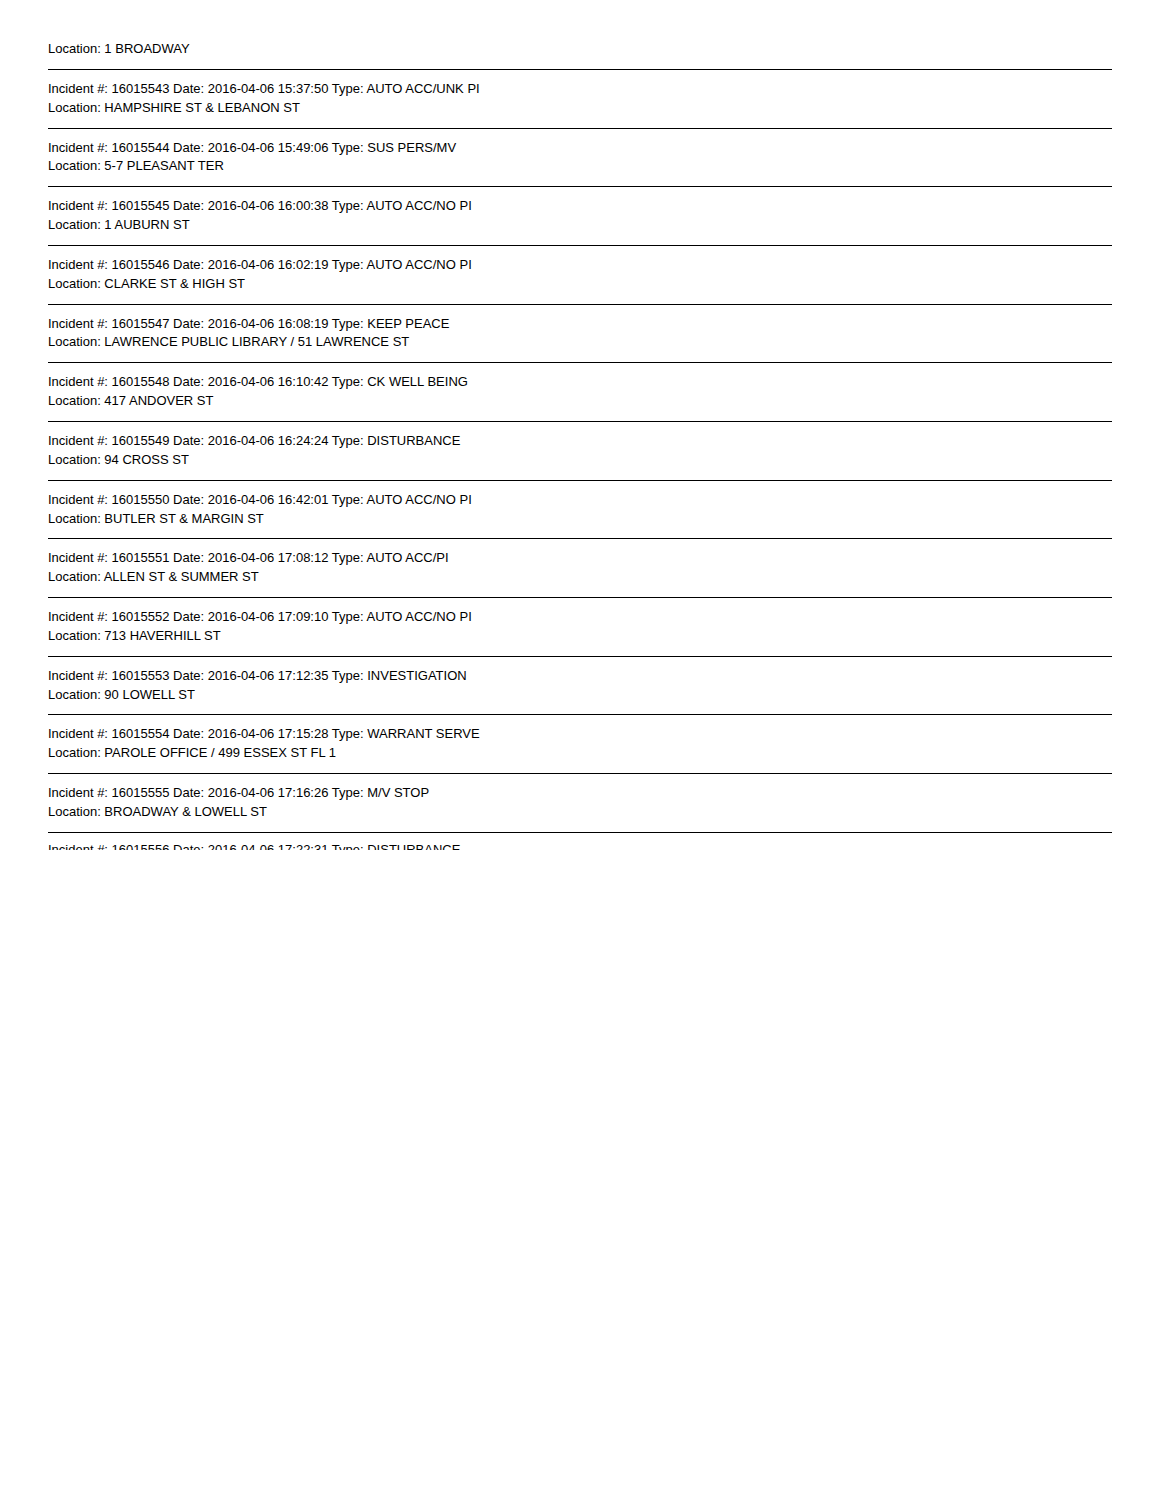Location: 1 BROADWAY
Incident #: 16015543 Date: 2016-04-06 15:37:50 Type: AUTO ACC/UNK PI
Location: HAMPSHIRE ST & LEBANON ST
Incident #: 16015544 Date: 2016-04-06 15:49:06 Type: SUS PERS/MV
Location: 5-7 PLEASANT TER
Incident #: 16015545 Date: 2016-04-06 16:00:38 Type: AUTO ACC/NO PI
Location: 1 AUBURN ST
Incident #: 16015546 Date: 2016-04-06 16:02:19 Type: AUTO ACC/NO PI
Location: CLARKE ST & HIGH ST
Incident #: 16015547 Date: 2016-04-06 16:08:19 Type: KEEP PEACE
Location: LAWRENCE PUBLIC LIBRARY / 51 LAWRENCE ST
Incident #: 16015548 Date: 2016-04-06 16:10:42 Type: CK WELL BEING
Location: 417 ANDOVER ST
Incident #: 16015549 Date: 2016-04-06 16:24:24 Type: DISTURBANCE
Location: 94 CROSS ST
Incident #: 16015550 Date: 2016-04-06 16:42:01 Type: AUTO ACC/NO PI
Location: BUTLER ST & MARGIN ST
Incident #: 16015551 Date: 2016-04-06 17:08:12 Type: AUTO ACC/PI
Location: ALLEN ST & SUMMER ST
Incident #: 16015552 Date: 2016-04-06 17:09:10 Type: AUTO ACC/NO PI
Location: 713 HAVERHILL ST
Incident #: 16015553 Date: 2016-04-06 17:12:35 Type: INVESTIGATION
Location: 90 LOWELL ST
Incident #: 16015554 Date: 2016-04-06 17:15:28 Type: WARRANT SERVE
Location: PAROLE OFFICE / 499 ESSEX ST FL 1
Incident #: 16015555 Date: 2016-04-06 17:16:26 Type: M/V STOP
Location: BROADWAY & LOWELL ST
Incident #: 16015556 Date: 2016-04-06 17:22:31 Type: DISTURBANCE